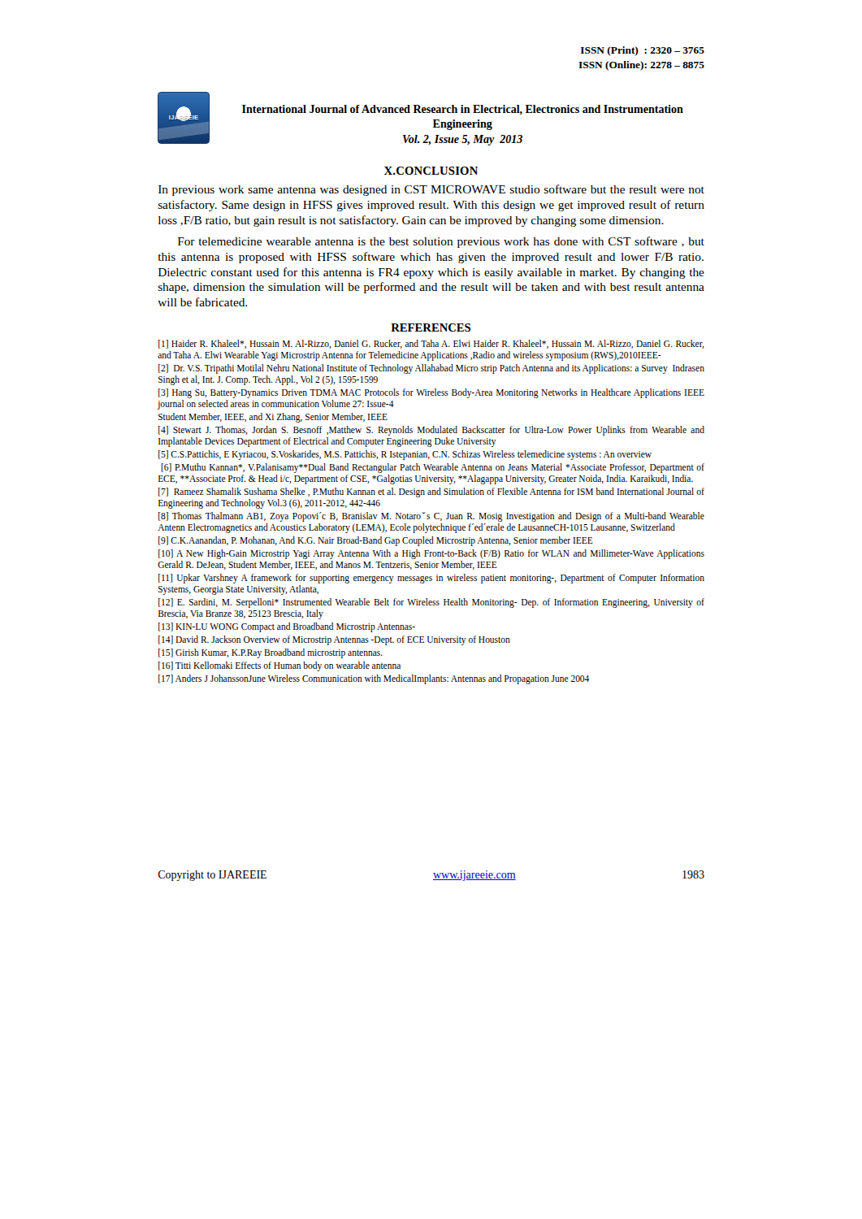ISSN (Print) : 2320 – 3765
ISSN (Online): 2278 – 8875
International Journal of Advanced Research in Electrical, Electronics and Instrumentation Engineering
Vol. 2, Issue 5, May 2013
X.CONCLUSION
In previous work same antenna was designed in CST MICROWAVE studio software but the result were not satisfactory. Same design in HFSS gives improved result. With this design we get improved result of return loss ,F/B ratio, but gain result is not satisfactory. Gain can be improved by changing some dimension.
For telemedicine wearable antenna is the best solution previous work has done with CST software , but this antenna is proposed with HFSS software which has given the improved result and lower F/B ratio. Dielectric constant used for this antenna is FR4 epoxy which is easily available in market. By changing the shape, dimension the simulation will be performed and the result will be taken and with best result antenna will be fabricated.
REFERENCES
[1] Haider R. Khaleel*, Hussain M. Al-Rizzo, Daniel G. Rucker, and Taha A. Elwi Haider R. Khaleel*, Hussain M. Al-Rizzo, Daniel G. Rucker, and Taha A. Elwi Wearable Yagi Microstrip Antenna for Telemedicine Applications ,Radio and wireless symposium (RWS),2010IEEE-
[2] Dr. V.S. Tripathi Motilal Nehru National Institute of Technology Allahabad Micro strip Patch Antenna and its Applications: a Survey Indrasen Singh et al, Int. J. Comp. Tech. Appl., Vol 2 (5), 1595-1599
[3] Hang Su, Battery-Dynamics Driven TDMA MAC Protocols for Wireless Body-Area Monitoring Networks in Healthcare Applications IEEE journal on selected areas in communication Volume 27: Issue-4
Student Member, IEEE, and Xi Zhang, Senior Member, IEEE
[4] Stewart J. Thomas, Jordan S. Besnoff ,Matthew S. Reynolds Modulated Backscatter for Ultra-Low Power Uplinks from Wearable and Implantable Devices Department of Electrical and Computer Engineering Duke University
[5] C.S.Pattichis, E Kyriacou, S.Voskarides, M.S. Pattichis, R Istepanian, C.N. Schizas Wireless telemedicine systems : An overview
[6] P.Muthu Kannan*, V.Palanisamy**Dual Band Rectangular Patch Wearable Antenna on Jeans Material *Associate Professor, Department of ECE, **Associate Prof. & Head i/c, Department of CSE, *Galgotias University, **Alagappa University, Greater Noida, India. Karaikudi, India.
[7] Rameez Shamalik Sushama Shelke , P.Muthu Kannan et al. Design and Simulation of Flexible Antenna for ISM band International Journal of Engineering and Technology Vol.3 (6), 2011-2012, 442-446
[8] Thomas Thalmann AB1, Zoya Popovi´c B, Branislav M. Notaroˇs C, Juan R. Mosig Investigation and Design of a Multi-band Wearable Antenn Electromagnetics and Acoustics Laboratory (LEMA), Ecole polytechnique f´ed´erale de LausanneCH-1015 Lausanne, Switzerland
[9] C.K.Aanandan, P. Mohanan, And K.G. Nair Broad-Band Gap Coupled Microstrip Antenna, Senior member IEEE
[10] A New High-Gain Microstrip Yagi Array Antenna With a High Front-to-Back (F/B) Ratio for WLAN and Millimeter-Wave Applications Gerald R. DeJean, Student Member, IEEE, and Manos M. Tentzeris, Senior Member, IEEE
[11] Upkar Varshney A framework for supporting emergency messages in wireless patient monitoring-, Department of Computer Information Systems, Georgia State University, Atlanta,
[12] E. Sardini, M. Serpelloni* Instrumented Wearable Belt for Wireless Health Monitoring- Dep. of Information Engineering, University of Brescia, Via Branze 38, 25123 Brescia, Italy
[13] KIN-LU WONG Compact and Broadband Microstrip Antennas-
[14] David R. Jackson Overview of Microstrip Antennas -Dept. of ECE University of Houston
[15] Girish Kumar, K.P.Ray Broadband microstrip antennas.
[16] Titti Kellomaki Effects of Human body on wearable antenna
[17] Anders J JohanssonJune Wireless Communication with MedicalImplants: Antennas and Propagation June 2004
Copyright to IJAREEIE
www.ijareeie.com
1983